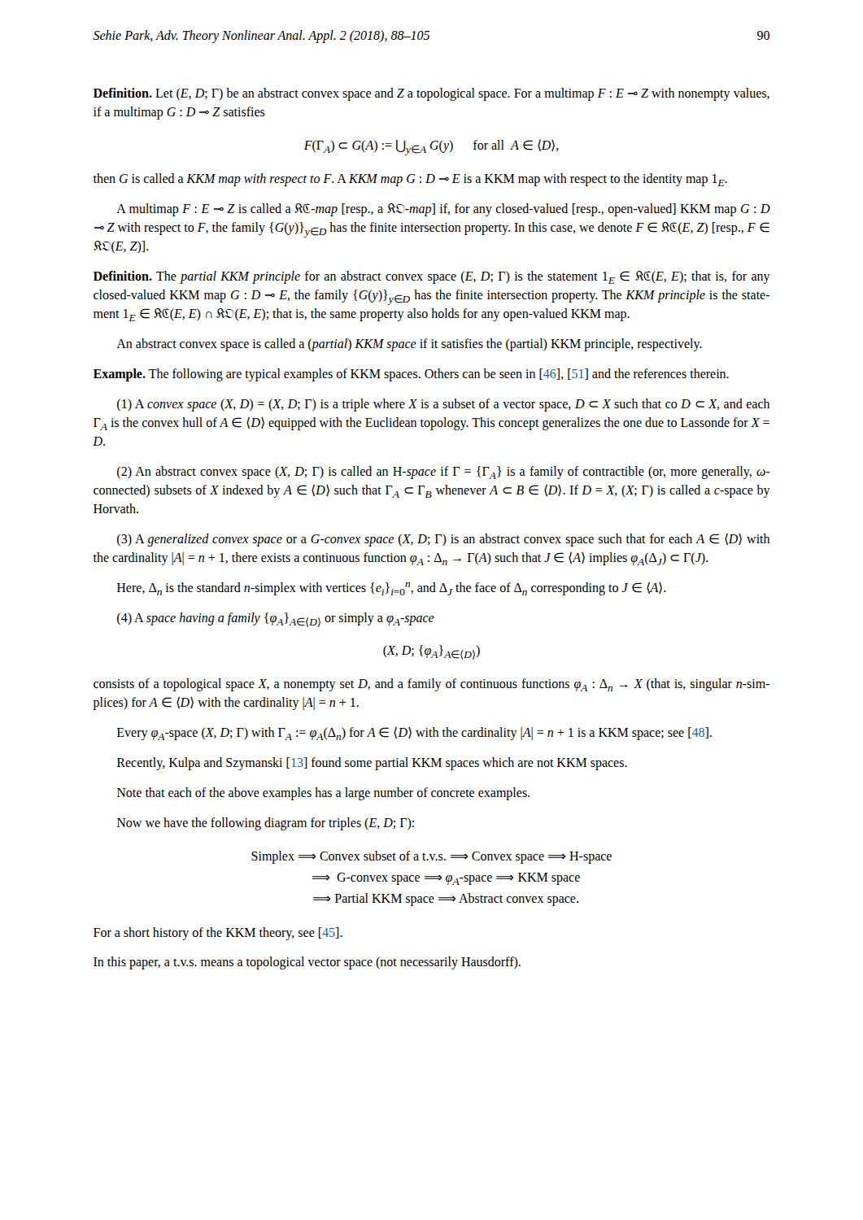Sehie Park, Adv. Theory Nonlinear Anal. Appl. 2 (2018), 88–105 90
Definition. Let (E, D; Γ) be an abstract convex space and Z a topological space. For a multimap F : E ⊸ Z with nonempty values, if a multimap G : D ⊸ Z satisfies
F(ΓA) ⊂ G(A) := ⋃y∈A G(y) for all A ∈ ⟨D⟩,
then G is called a KKM map with respect to F. A KKM map G : D ⊸ E is a KKM map with respect to the identity map 1E.
A multimap F : E ⊸ Z is called a 𝔎ℭ-map [resp., a 𝔎𝔒-map] if, for any closed-valued [resp., open-valued] KKM map G : D ⊸ Z with respect to F, the family {G(y)}y∈D has the finite intersection property. In this case, we denote F ∈ 𝔎ℭ(E, Z) [resp., F ∈ 𝔎𝔒(E, Z)].
Definition. The partial KKM principle for an abstract convex space (E, D; Γ) is the statement 1E ∈ 𝔎ℭ(E, E); that is, for any closed-valued KKM map G : D ⊸ E, the family {G(y)}y∈D has the finite intersection property. The KKM principle is the statement 1E ∈ 𝔎ℭ(E, E) ∩ 𝔎𝔒(E, E); that is, the same property also holds for any open-valued KKM map.
An abstract convex space is called a (partial) KKM space if it satisfies the (partial) KKM principle, respectively.
Example. The following are typical examples of KKM spaces. Others can be seen in [46], [51] and the references therein.
(1) A convex space (X, D) = (X, D; Γ) is a triple where X is a subset of a vector space, D ⊂ X such that co D ⊂ X, and each ΓA is the convex hull of A ∈ ⟨D⟩ equipped with the Euclidean topology. This concept generalizes the one due to Lassonde for X = D.
(2) An abstract convex space (X, D; Γ) is called an H-space if Γ = {ΓA} is a family of contractible (or, more generally, ω-connected) subsets of X indexed by A ∈ ⟨D⟩ such that ΓA ⊂ ΓB whenever A ⊂ B ∈ ⟨D⟩. If D = X, (X; Γ) is called a c-space by Horvath.
(3) A generalized convex space or a G-convex space (X, D; Γ) is an abstract convex space such that for each A ∈ ⟨D⟩ with the cardinality |A| = n + 1, there exists a continuous function φA : Δn → Γ(A) such that J ∈ ⟨A⟩ implies φA(ΔJ) ⊂ Γ(J).
Here, Δn is the standard n-simplex with vertices {ei}i=0n, and ΔJ the face of Δn corresponding to J ∈ ⟨A⟩.
(4) A space having a family {φA}A∈⟨D⟩ or simply a φA-space
(X, D; {φA}A∈⟨D⟩)
consists of a topological space X, a nonempty set D, and a family of continuous functions φA : Δn → X (that is, singular n-simplices) for A ∈ ⟨D⟩ with the cardinality |A| = n + 1.
Every φA-space (X, D; Γ) with ΓA := φA(Δn) for A ∈ ⟨D⟩ with the cardinality |A| = n + 1 is a KKM space; see [48].
Recently, Kulpa and Szymanski [13] found some partial KKM spaces which are not KKM spaces.
Note that each of the above examples has a large number of concrete examples.
Now we have the following diagram for triples (E, D; Γ):
Simplex ⟹ Convex subset of a t.v.s. ⟹ Convex space ⟹ H-space ⟹ G-convex space ⟹ φA-space ⟹ KKM space ⟹ Partial KKM space ⟹ Abstract convex space.
For a short history of the KKM theory, see [45].
In this paper, a t.v.s. means a topological vector space (not necessarily Hausdorff).